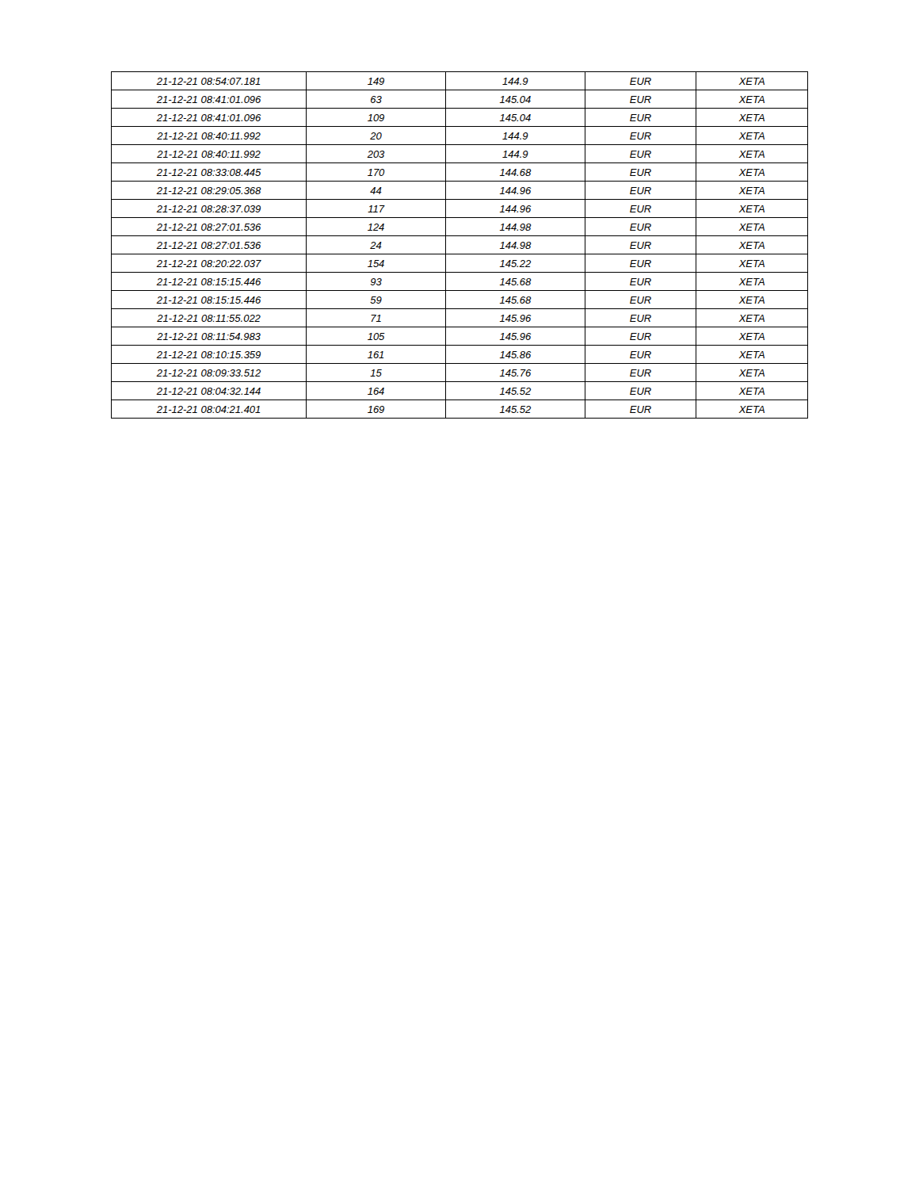| 21-12-21 08:54:07.181 | 149 | 144.9 | EUR | XETA |
| 21-12-21 08:41:01.096 | 63 | 145.04 | EUR | XETA |
| 21-12-21 08:41:01.096 | 109 | 145.04 | EUR | XETA |
| 21-12-21 08:40:11.992 | 20 | 144.9 | EUR | XETA |
| 21-12-21 08:40:11.992 | 203 | 144.9 | EUR | XETA |
| 21-12-21 08:33:08.445 | 170 | 144.68 | EUR | XETA |
| 21-12-21 08:29:05.368 | 44 | 144.96 | EUR | XETA |
| 21-12-21 08:28:37.039 | 117 | 144.96 | EUR | XETA |
| 21-12-21 08:27:01.536 | 124 | 144.98 | EUR | XETA |
| 21-12-21 08:27:01.536 | 24 | 144.98 | EUR | XETA |
| 21-12-21 08:20:22.037 | 154 | 145.22 | EUR | XETA |
| 21-12-21 08:15:15.446 | 93 | 145.68 | EUR | XETA |
| 21-12-21 08:15:15.446 | 59 | 145.68 | EUR | XETA |
| 21-12-21 08:11:55.022 | 71 | 145.96 | EUR | XETA |
| 21-12-21 08:11:54.983 | 105 | 145.96 | EUR | XETA |
| 21-12-21 08:10:15.359 | 161 | 145.86 | EUR | XETA |
| 21-12-21 08:09:33.512 | 15 | 145.76 | EUR | XETA |
| 21-12-21 08:04:32.144 | 164 | 145.52 | EUR | XETA |
| 21-12-21 08:04:21.401 | 169 | 145.52 | EUR | XETA |